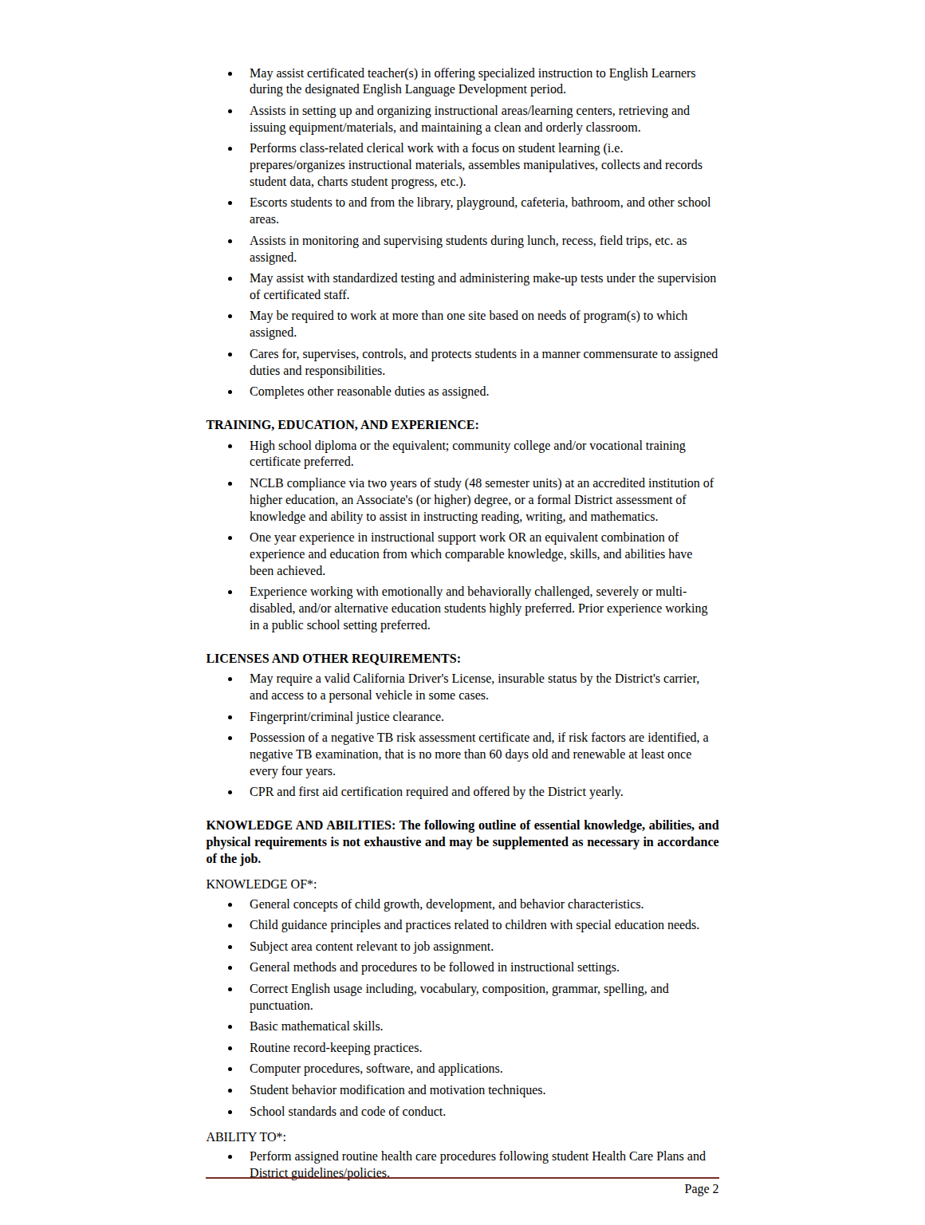May assist certificated teacher(s) in offering specialized instruction to English Learners during the designated English Language Development period.
Assists in setting up and organizing instructional areas/learning centers, retrieving and issuing equipment/materials, and maintaining a clean and orderly classroom.
Performs class-related clerical work with a focus on student learning (i.e. prepares/organizes instructional materials, assembles manipulatives, collects and records student data, charts student progress, etc.).
Escorts students to and from the library, playground, cafeteria, bathroom, and other school areas.
Assists in monitoring and supervising students during lunch, recess, field trips, etc. as assigned.
May assist with standardized testing and administering make-up tests under the supervision of certificated staff.
May be required to work at more than one site based on needs of program(s) to which assigned.
Cares for, supervises, controls, and protects students in a manner commensurate to assigned duties and responsibilities.
Completes other reasonable duties as assigned.
Training, Education, and Experience:
High school diploma or the equivalent; community college and/or vocational training certificate preferred.
NCLB compliance via two years of study (48 semester units) at an accredited institution of higher education, an Associate's (or higher) degree, or a formal District assessment of knowledge and ability to assist in instructing reading, writing, and mathematics.
One year experience in instructional support work OR an equivalent combination of experience and education from which comparable knowledge, skills, and abilities have been achieved.
Experience working with emotionally and behaviorally challenged, severely or multi-disabled, and/or alternative education students highly preferred. Prior experience working in a public school setting preferred.
Licenses and Other Requirements:
May require a valid California Driver's License, insurable status by the District's carrier, and access to a personal vehicle in some cases.
Fingerprint/criminal justice clearance.
Possession of a negative TB risk assessment certificate and, if risk factors are identified, a negative TB examination, that is no more than 60 days old and renewable at least once every four years.
CPR and first aid certification required and offered by the District yearly.
KNOWLEDGE AND ABILITIES: The following outline of essential knowledge, abilities, and physical requirements is not exhaustive and may be supplemented as necessary in accordance of the job.
KNOWLEDGE OF*:
General concepts of child growth, development, and behavior characteristics.
Child guidance principles and practices related to children with special education needs.
Subject area content relevant to job assignment.
General methods and procedures to be followed in instructional settings.
Correct English usage including, vocabulary, composition, grammar, spelling, and punctuation.
Basic mathematical skills.
Routine record-keeping practices.
Computer procedures, software, and applications.
Student behavior modification and motivation techniques.
School standards and code of conduct.
ABILITY TO*:
Perform assigned routine health care procedures following student Health Care Plans and District guidelines/policies.
Page 2